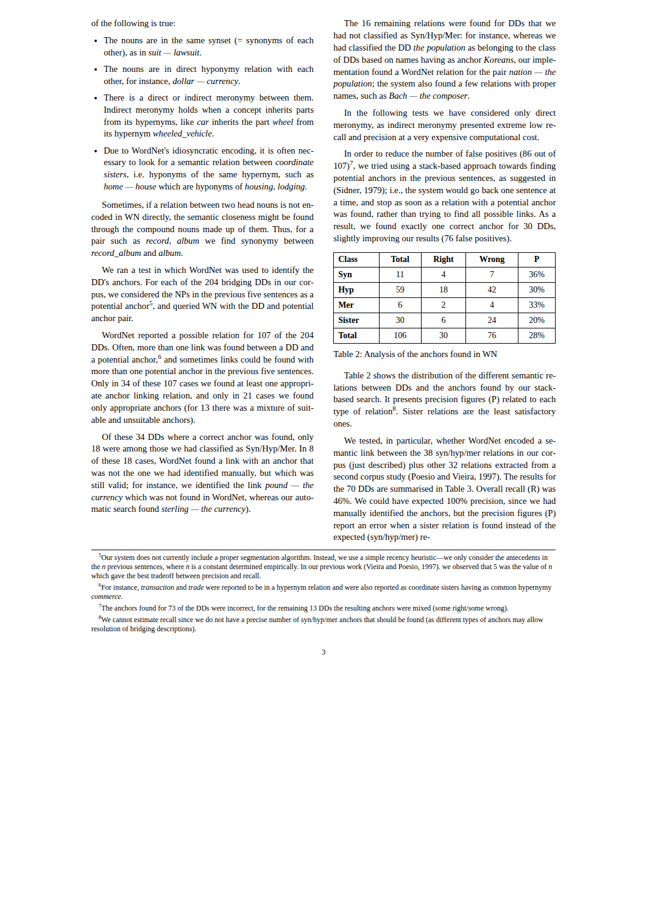of the following is true:
The nouns are in the same synset (= synonyms of each other), as in suit — lawsuit.
The nouns are in direct hyponymy relation with each other, for instance, dollar — currency.
There is a direct or indirect meronymy between them. Indirect meronymy holds when a concept inherits parts from its hypernyms, like car inherits the part wheel from its hypernym wheeled_vehicle.
Due to WordNet's idiosyncratic encoding, it is often necessary to look for a semantic relation between coordinate sisters, i.e. hyponyms of the same hypernym, such as home — house which are hyponyms of housing, lodging.
Sometimes, if a relation between two head nouns is not encoded in WN directly, the semantic closeness might be found through the compound nouns made up of them. Thus, for a pair such as record, album we find synonymy between record_album and album.
We ran a test in which WordNet was used to identify the DD's anchors. For each of the 204 bridging DDs in our corpus, we considered the NPs in the previous five sentences as a potential anchor5, and queried WN with the DD and potential anchor pair.
WordNet reported a possible relation for 107 of the 204 DDs. Often, more than one link was found between a DD and a potential anchor,6 and sometimes links could be found with more than one potential anchor in the previous five sentences. Only in 34 of these 107 cases we found at least one appropriate anchor linking relation, and only in 21 cases we found only appropriate anchors (for 13 there was a mixture of suitable and unsuitable anchors).
Of these 34 DDs where a correct anchor was found, only 18 were among those we had classified as Syn/Hyp/Mer. In 8 of these 18 cases, WordNet found a link with an anchor that was not the one we had identified manually, but which was still valid; for instance, we identified the link pound — the currency which was not found in WordNet, whereas our automatic search found sterling — the currency).
The 16 remaining relations were found for DDs that we had not classified as Syn/Hyp/Mer: for instance, whereas we had classified the DD the population as belonging to the class of DDs based on names having as anchor Koreans, our implementation found a WordNet relation for the pair nation — the population; the system also found a few relations with proper names, such as Bach — the composer.
In the following tests we have considered only direct meronymy, as indirect meronymy presented extreme low recall and precision at a very expensive computational cost.
In order to reduce the number of false positives (86 out of 107)7, we tried using a stack-based approach towards finding potential anchors in the previous sentences, as suggested in (Sidner, 1979); i.e., the system would go back one sentence at a time, and stop as soon as a relation with a potential anchor was found, rather than trying to find all possible links. As a result, we found exactly one correct anchor for 30 DDs, slightly improving our results (76 false positives).
| Class | Total | Right | Wrong | P |
| --- | --- | --- | --- | --- |
| Syn | 11 | 4 | 7 | 36% |
| Hyp | 59 | 18 | 42 | 30% |
| Mer | 6 | 2 | 4 | 33% |
| Sister | 30 | 6 | 24 | 20% |
| Total | 106 | 30 | 76 | 28% |
Table 2: Analysis of the anchors found in WN
Table 2 shows the distribution of the different semantic relations between DDs and the anchors found by our stack-based search. It presents precision figures (P) related to each type of relation8. Sister relations are the least satisfactory ones.
We tested, in particular, whether WordNet encoded a semantic link between the 38 syn/hyp/mer relations in our corpus (just described) plus other 32 relations extracted from a second corpus study (Poesio and Vieira, 1997). The results for the 70 DDs are summarised in Table 3. Overall recall (R) was 46%. We could have expected 100% precision, since we had manually identified the anchors, but the precision figures (P) report an error when a sister relation is found instead of the expected (syn/hyp/mer) re-
5Our system does not currently include a proper segmentation algorithm. Instead, we use a simple recency heuristic—we only consider the antecedents in the n previous sentences, where n is a constant determined empirically. In our previous work (Vieira and Poesio, 1997). we observed that 5 was the value of n which gave the best tradeoff between precision and recall.
6For instance, transaction and trade were reported to be in a hypernym relation and were also reported as coordinate sisters having as common hypernymy commerce.
7The anchors found for 73 of the DDs were incorrect, for the remaining 13 DDs the resulting anchors were mixed (some right/some wrong).
8We cannot estimate recall since we do not have a precise number of syn/hyp/mer anchors that should be found (as different types of anchors may allow resolution of bridging descriptions).
3